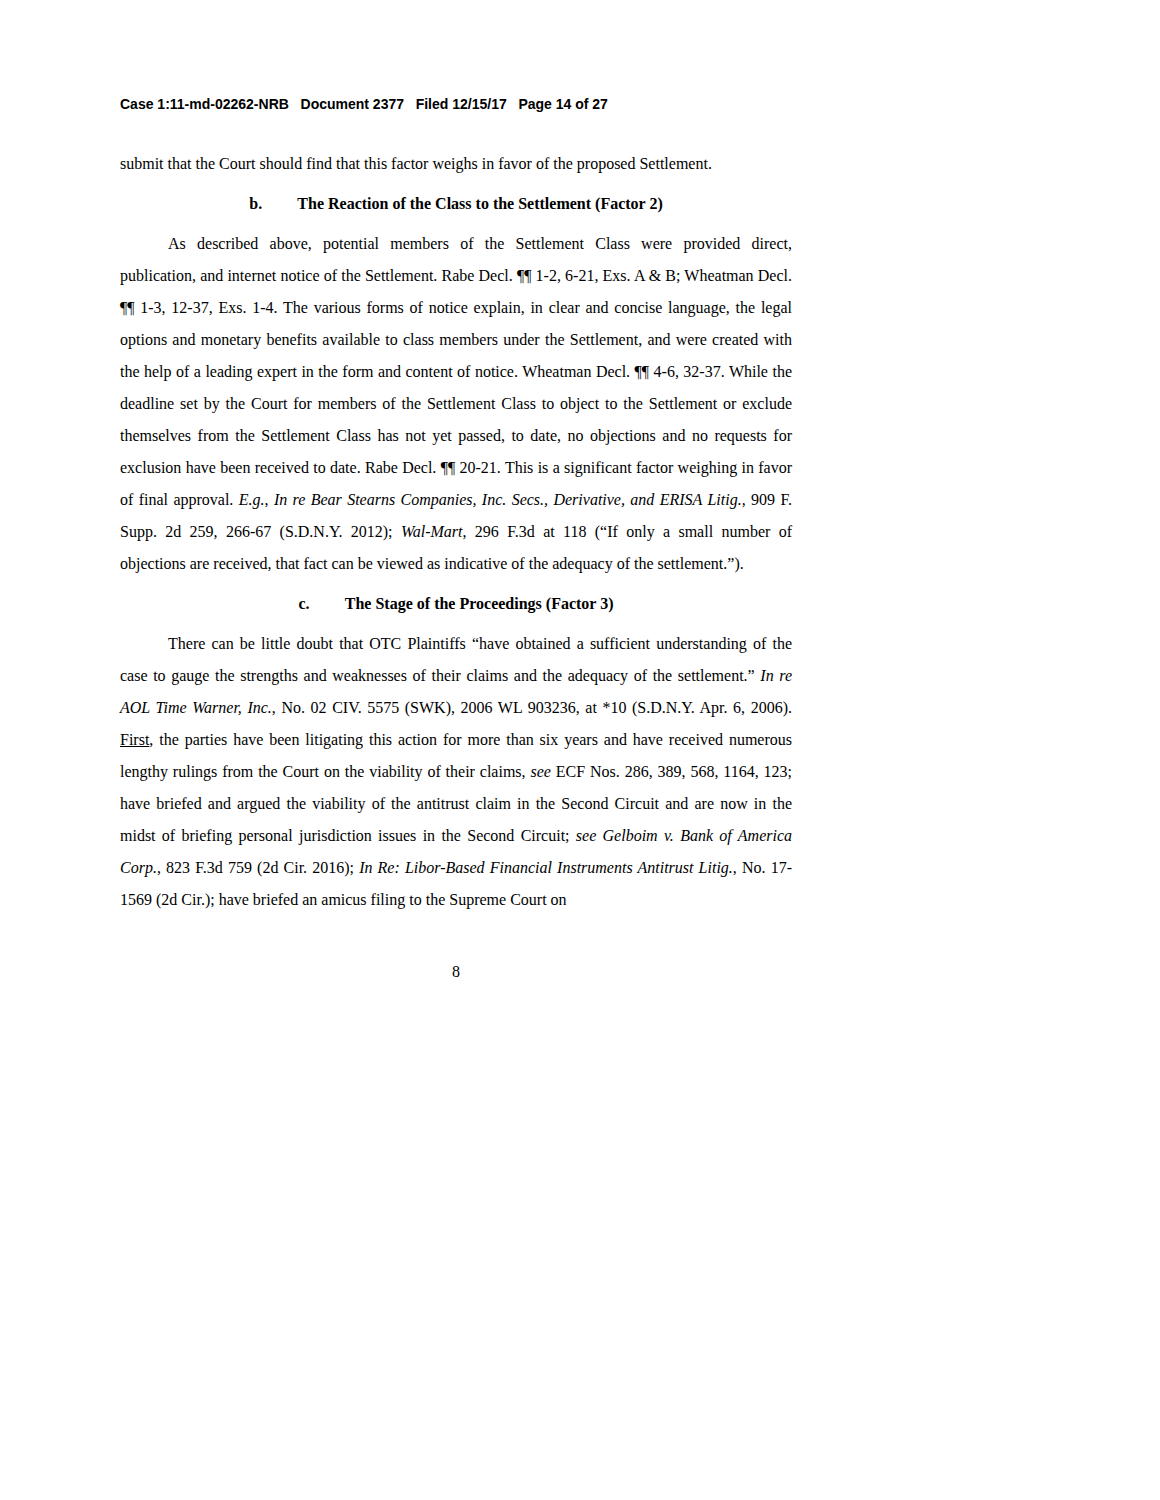Case 1:11-md-02262-NRB Document 2377 Filed 12/15/17 Page 14 of 27
submit that the Court should find that this factor weighs in favor of the proposed Settlement.
b. The Reaction of the Class to the Settlement (Factor 2)
As described above, potential members of the Settlement Class were provided direct, publication, and internet notice of the Settlement. Rabe Decl. ¶¶ 1-2, 6-21, Exs. A & B; Wheatman Decl. ¶¶ 1-3, 12-37, Exs. 1-4. The various forms of notice explain, in clear and concise language, the legal options and monetary benefits available to class members under the Settlement, and were created with the help of a leading expert in the form and content of notice. Wheatman Decl. ¶¶ 4-6, 32-37. While the deadline set by the Court for members of the Settlement Class to object to the Settlement or exclude themselves from the Settlement Class has not yet passed, to date, no objections and no requests for exclusion have been received to date. Rabe Decl. ¶¶ 20-21. This is a significant factor weighing in favor of final approval. E.g., In re Bear Stearns Companies, Inc. Secs., Derivative, and ERISA Litig., 909 F. Supp. 2d 259, 266-67 (S.D.N.Y. 2012); Wal-Mart, 296 F.3d at 118 (“If only a small number of objections are received, that fact can be viewed as indicative of the adequacy of the settlement.”).
c. The Stage of the Proceedings (Factor 3)
There can be little doubt that OTC Plaintiffs “have obtained a sufficient understanding of the case to gauge the strengths and weaknesses of their claims and the adequacy of the settlement.” In re AOL Time Warner, Inc., No. 02 CIV. 5575 (SWK), 2006 WL 903236, at *10 (S.D.N.Y. Apr. 6, 2006). First, the parties have been litigating this action for more than six years and have received numerous lengthy rulings from the Court on the viability of their claims, see ECF Nos. 286, 389, 568, 1164, 123; have briefed and argued the viability of the antitrust claim in the Second Circuit and are now in the midst of briefing personal jurisdiction issues in the Second Circuit; see Gelboim v. Bank of America Corp., 823 F.3d 759 (2d Cir. 2016); In Re: Libor-Based Financial Instruments Antitrust Litig., No. 17-1569 (2d Cir.); have briefed an amicus filing to the Supreme Court on
8